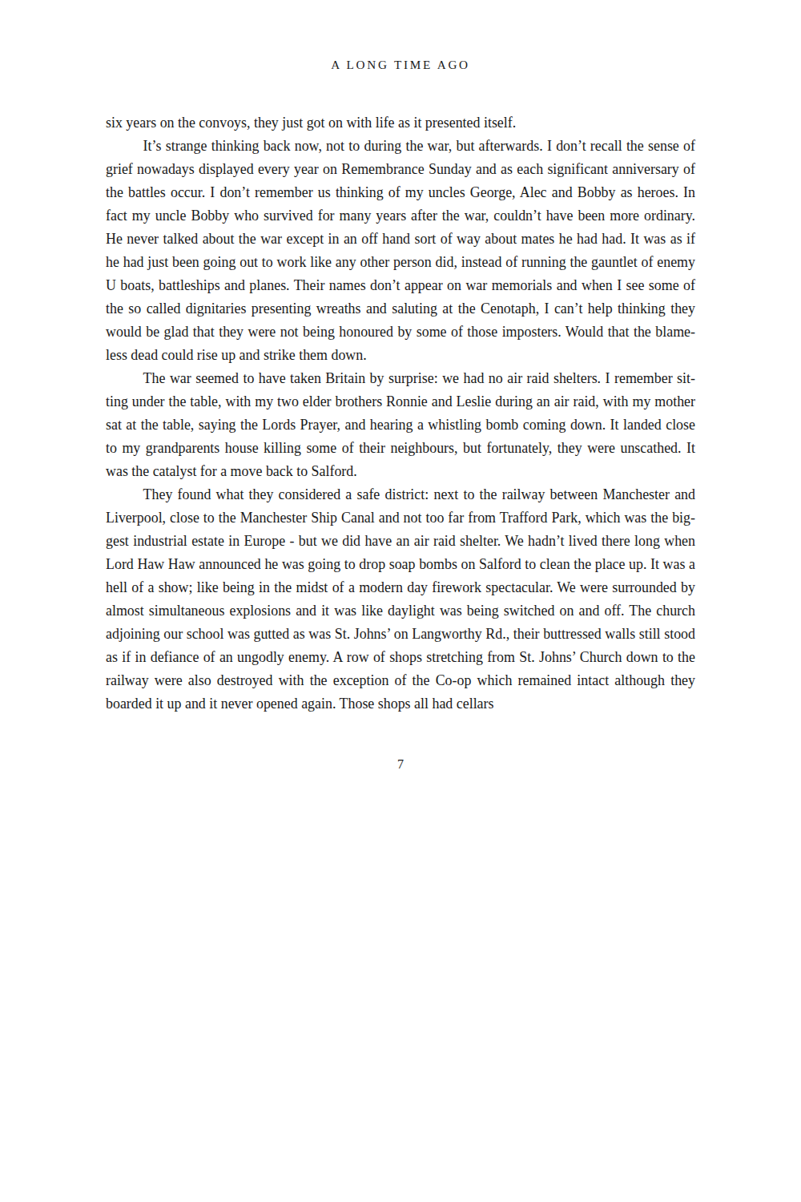A Long Time Ago
six years on the convoys, they just got on with life as it presented itself.
It’s strange thinking back now, not to during the war, but afterwards. I don’t recall the sense of grief nowadays displayed every year on Remembrance Sunday and as each significant anniversary of the battles occur. I don’t remember us thinking of my uncles George, Alec and Bobby as heroes. In fact my uncle Bobby who survived for many years after the war, couldn’t have been more ordinary. He never talked about the war except in an off hand sort of way about mates he had had. It was as if he had just been going out to work like any other person did, instead of running the gauntlet of enemy U boats, battleships and planes. Their names don’t appear on war memorials and when I see some of the so called dignitaries presenting wreaths and saluting at the Cenotaph, I can’t help thinking they would be glad that they were not being honoured by some of those imposters. Would that the blameless dead could rise up and strike them down.
The war seemed to have taken Britain by surprise: we had no air raid shelters. I remember sitting under the table, with my two elder brothers Ronnie and Leslie during an air raid, with my mother sat at the table, saying the Lords Prayer, and hearing a whistling bomb coming down. It landed close to my grandparents house killing some of their neighbours, but fortunately, they were unscathed. It was the catalyst for a move back to Salford.
They found what they considered a safe district: next to the railway between Manchester and Liverpool, close to the Manchester Ship Canal and not too far from Trafford Park, which was the biggest industrial estate in Europe - but we did have an air raid shelter. We hadn’t lived there long when Lord Haw Haw announced he was going to drop soap bombs on Salford to clean the place up. It was a hell of a show; like being in the midst of a modern day firework spectacular. We were surrounded by almost simultaneous explosions and it was like daylight was being switched on and off. The church adjoining our school was gutted as was St. Johns’ on Langworthy Rd., their buttressed walls still stood as if in defiance of an ungodly enemy. A row of shops stretching from St. Johns’ Church down to the railway were also destroyed with the exception of the Co-op which remained intact although they boarded it up and it never opened again. Those shops all had cellars
7